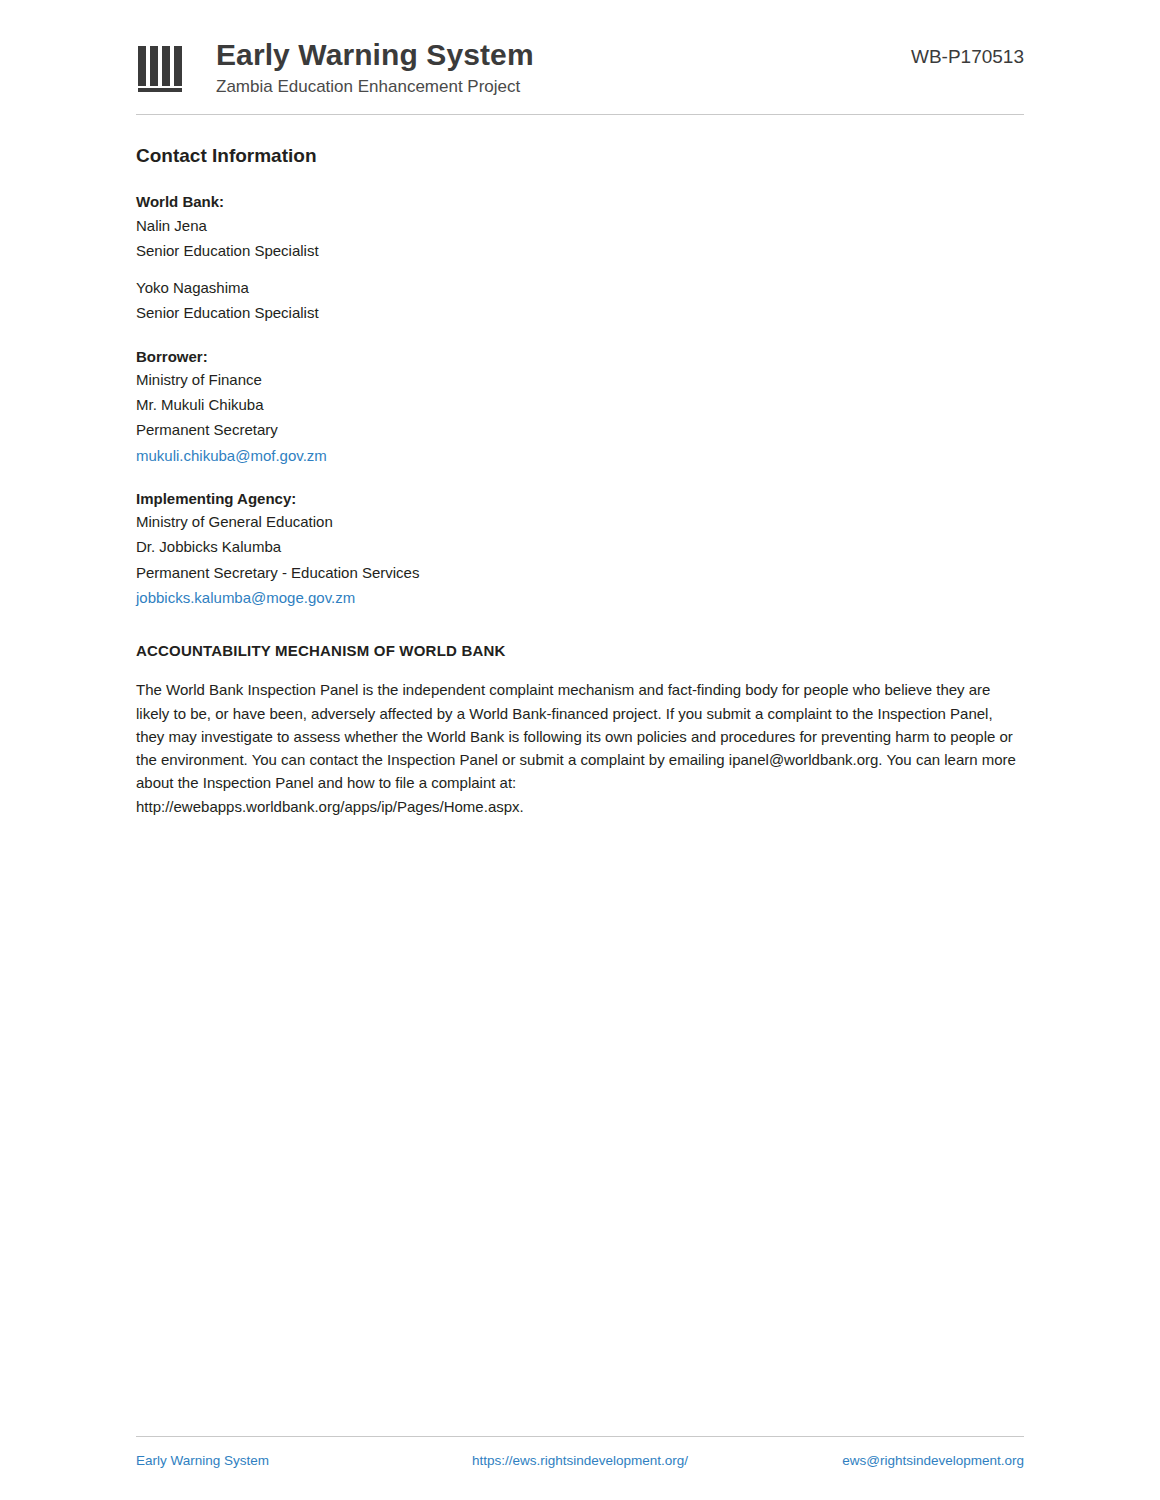Early Warning System
Zambia Education Enhancement Project
WB-P170513
Contact Information
World Bank:
Nalin Jena
Senior Education Specialist
Yoko Nagashima
Senior Education Specialist
Borrower:
Ministry of Finance
Mr. Mukuli Chikuba
Permanent Secretary
mukuli.chikuba@mof.gov.zm
Implementing Agency:
Ministry of General Education
Dr. Jobbicks Kalumba
Permanent Secretary - Education Services
jobbicks.kalumba@moge.gov.zm
Accountability Mechanism of World Bank
The World Bank Inspection Panel is the independent complaint mechanism and fact-finding body for people who believe they are likely to be, or have been, adversely affected by a World Bank-financed project. If you submit a complaint to the Inspection Panel, they may investigate to assess whether the World Bank is following its own policies and procedures for preventing harm to people or the environment. You can contact the Inspection Panel or submit a complaint by emailing ipanel@worldbank.org. You can learn more about the Inspection Panel and how to file a complaint at:
http://ewebapps.worldbank.org/apps/ip/Pages/Home.aspx.
Early Warning System
https://ews.rightsindevelopment.org/
ews@rightsindevelopment.org